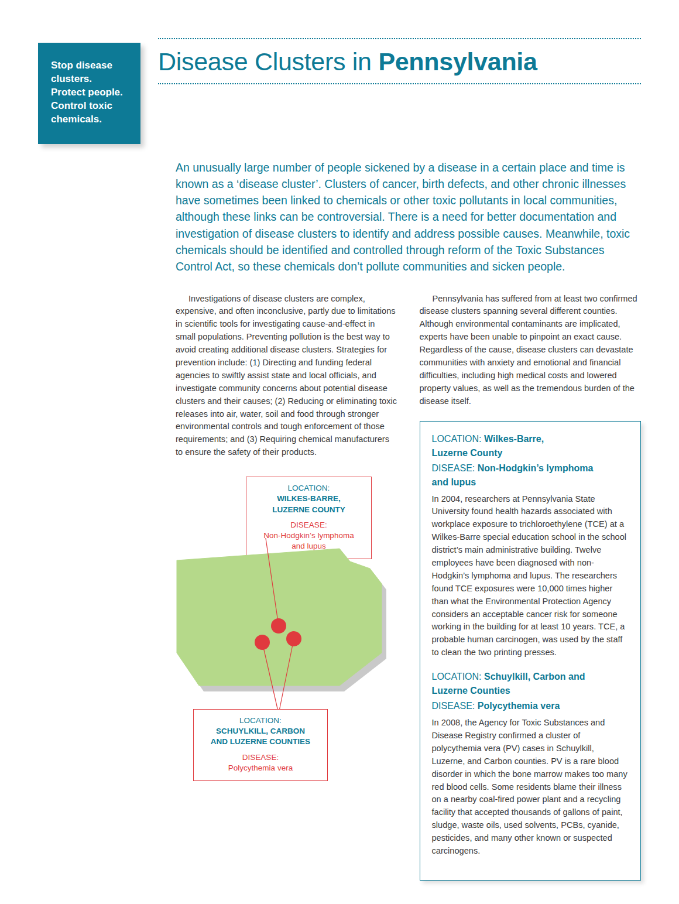Stop disease clusters.
Protect people.
Control toxic chemicals.
Disease Clusters in Pennsylvania
An unusually large number of people sickened by a disease in a certain place and time is known as a ‘disease cluster’. Clusters of cancer, birth defects, and other chronic illnesses have sometimes been linked to chemicals or other toxic pollutants in local communities, although these links can be controversial. There is a need for better documentation and investigation of disease clusters to identify and address possible causes. Meanwhile, toxic chemicals should be identified and controlled through reform of the Toxic Substances Control Act, so these chemicals don’t pollute communities and sicken people.
Investigations of disease clusters are complex, expensive, and often inconclusive, partly due to limitations in scientific tools for investigating cause-and-effect in small populations. Preventing pollution is the best way to avoid creating additional disease clusters. Strategies for prevention include: (1) Directing and funding federal agencies to swiftly assist state and local officials, and investigate community concerns about potential disease clusters and their causes; (2) Reducing or eliminating toxic releases into air, water, soil and food through stronger environmental controls and tough enforcement of those requirements; and (3) Requiring chemical manufacturers to ensure the safety of their products.
LOCATION:
Wilkes-Barre,
Luzerne County
DISEASE:
Non-Hodgkin’s lymphoma
and lupus
LOCATION:
Schuylkill, Carbon
and Luzerne Counties
DISEASE:
Polycythemia vera
Pennsylvania has suffered from at least two confirmed disease clusters spanning several different counties. Although environmental contaminants are implicated, experts have been unable to pinpoint an exact cause. Regardless of the cause, disease clusters can devastate communities with anxiety and emotional and financial difficulties, including high medical costs and lowered property values, as well as the tremendous burden of the disease itself.
LOCATION: Wilkes-Barre,
Luzerne County
DISEASE: Non-Hodgkin’s lymphoma
and lupus
In 2004, researchers at Pennsylvania State University found health hazards associated with workplace exposure to trichloroethylene (TCE) at a Wilkes-Barre special education school in the school district’s main administrative building. Twelve employees have been diagnosed with non-Hodgkin’s lymphoma and lupus. The researchers found TCE exposures were 10,000 times higher than what the Environmental Protection Agency considers an acceptable cancer risk for someone working in the building for at least 10 years. TCE, a probable human carcinogen, was used by the staff to clean the two printing presses.
LOCATION: Schuylkill, Carbon and
Luzerne Counties
DISEASE: Polycythemia vera
In 2008, the Agency for Toxic Substances and Disease Registry confirmed a cluster of polycythemia vera (PV) cases in Schuylkill, Luzerne, and Carbon counties. PV is a rare blood disorder in which the bone marrow makes too many red blood cells. Some residents blame their illness on a nearby coal-fired power plant and a recycling facility that accepted thousands of gallons of paint, sludge, waste oils, used solvents, PCBs, cyanide, pesticides, and many other known or suspected carcinogens.